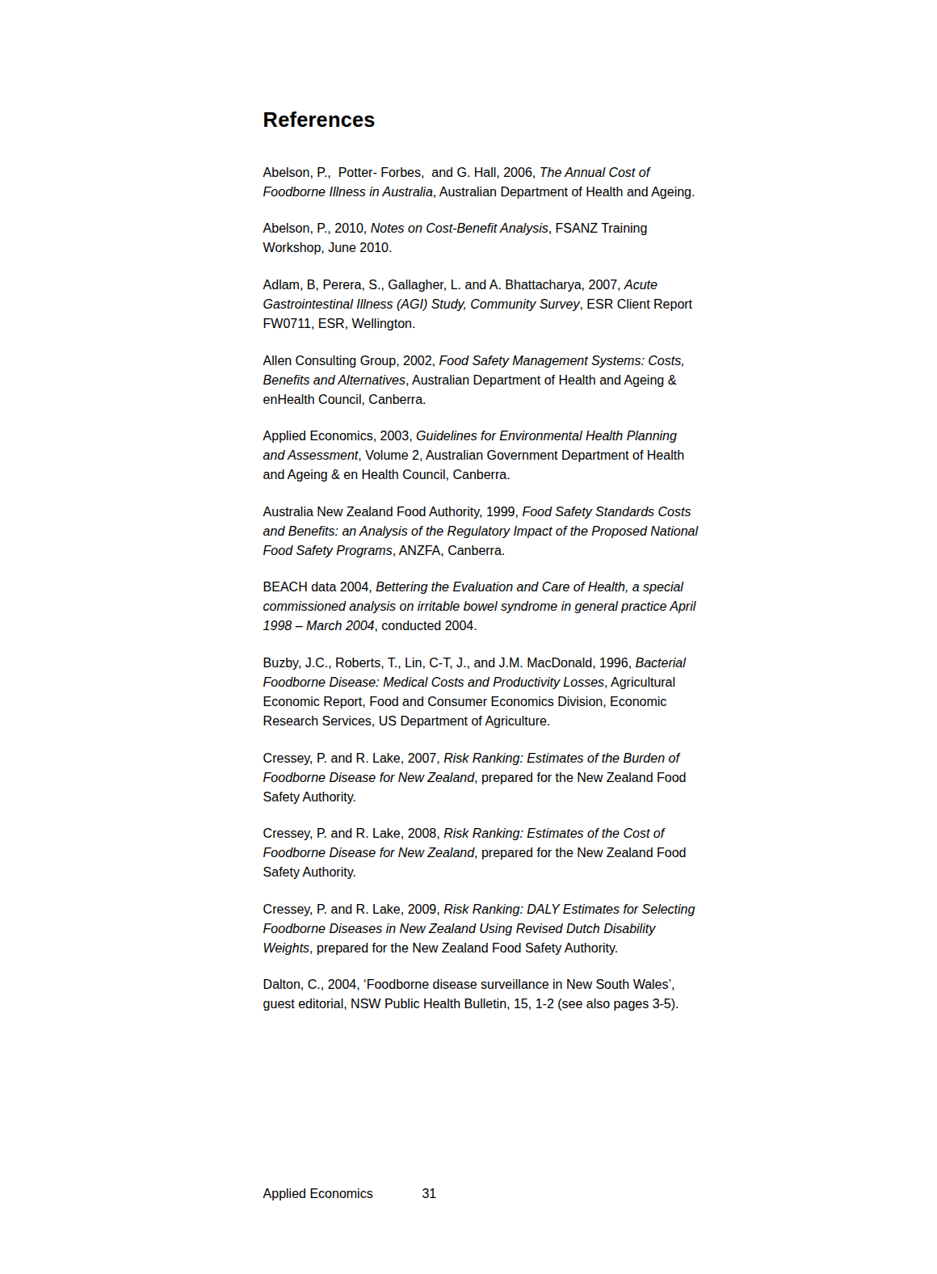References
Abelson, P., Potter- Forbes, and G. Hall, 2006, The Annual Cost of Foodborne Illness in Australia, Australian Department of Health and Ageing.
Abelson, P., 2010, Notes on Cost-Benefit Analysis, FSANZ Training Workshop, June 2010.
Adlam, B, Perera, S., Gallagher, L. and A. Bhattacharya, 2007, Acute Gastrointestinal Illness (AGI) Study, Community Survey, ESR Client Report FW0711, ESR, Wellington.
Allen Consulting Group, 2002, Food Safety Management Systems: Costs, Benefits and Alternatives, Australian Department of Health and Ageing & enHealth Council, Canberra.
Applied Economics, 2003, Guidelines for Environmental Health Planning and Assessment, Volume 2, Australian Government Department of Health and Ageing & en Health Council, Canberra.
Australia New Zealand Food Authority, 1999, Food Safety Standards Costs and Benefits: an Analysis of the Regulatory Impact of the Proposed National Food Safety Programs, ANZFA, Canberra.
BEACH data 2004, Bettering the Evaluation and Care of Health, a special commissioned analysis on irritable bowel syndrome in general practice April 1998 – March 2004, conducted 2004.
Buzby, J.C., Roberts, T., Lin, C-T, J., and J.M. MacDonald, 1996, Bacterial Foodborne Disease: Medical Costs and Productivity Losses, Agricultural Economic Report, Food and Consumer Economics Division, Economic Research Services, US Department of Agriculture.
Cressey, P. and R. Lake, 2007, Risk Ranking: Estimates of the Burden of Foodborne Disease for New Zealand, prepared for the New Zealand Food Safety Authority.
Cressey, P. and R. Lake, 2008, Risk Ranking: Estimates of the Cost of Foodborne Disease for New Zealand, prepared for the New Zealand Food Safety Authority.
Cressey, P. and R. Lake, 2009, Risk Ranking: DALY Estimates for Selecting Foodborne Diseases in New Zealand Using Revised Dutch Disability Weights, prepared for the New Zealand Food Safety Authority.
Dalton, C., 2004, ‘Foodborne disease surveillance in New South Wales’, guest editorial, NSW Public Health Bulletin, 15, 1-2 (see also pages 3-5).
Applied Economics 31